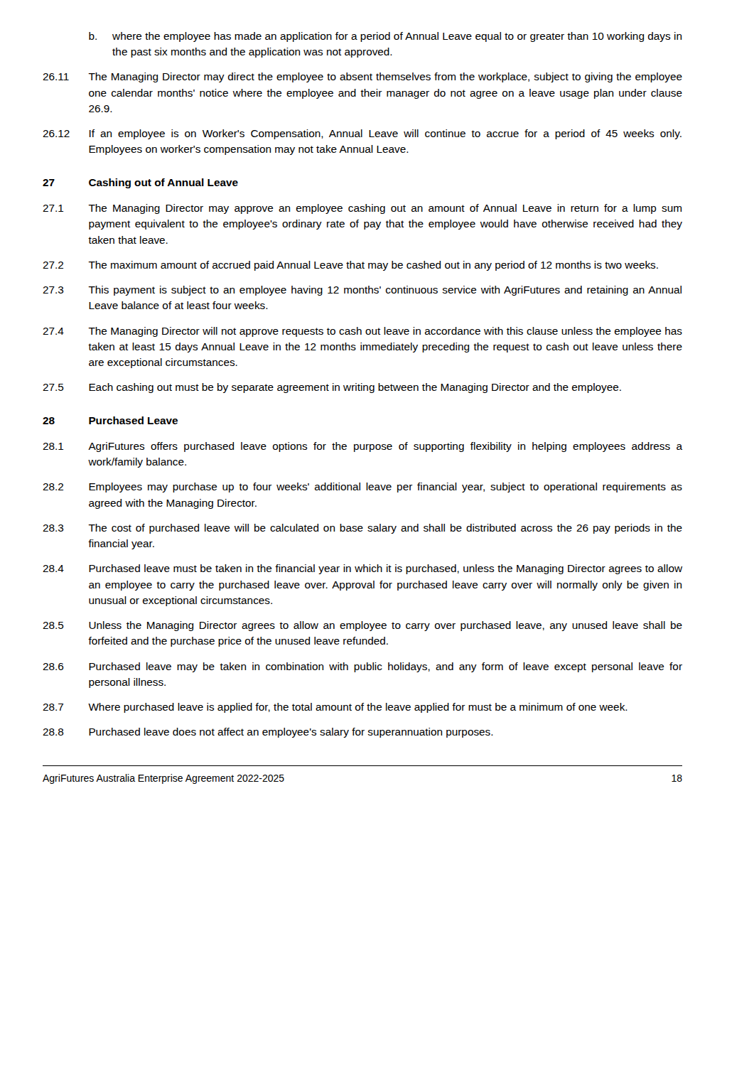b.
where the employee has made an application for a period of Annual Leave equal to or greater than 10 working days in the past six months and the application was not approved.
26.11
The Managing Director may direct the employee to absent themselves from the workplace, subject to giving the employee one calendar months' notice where the employee and their manager do not agree on a leave usage plan under clause 26.9.
26.12
If an employee is on Worker's Compensation, Annual Leave will continue to accrue for a period of 45 weeks only. Employees on worker's compensation may not take Annual Leave.
27 Cashing out of Annual Leave
27.1
The Managing Director may approve an employee cashing out an amount of Annual Leave in return for a lump sum payment equivalent to the employee's ordinary rate of pay that the employee would have otherwise received had they taken that leave.
27.2
The maximum amount of accrued paid Annual Leave that may be cashed out in any period of 12 months is two weeks.
27.3
This payment is subject to an employee having 12 months' continuous service with AgriFutures and retaining an Annual Leave balance of at least four weeks.
27.4
The Managing Director will not approve requests to cash out leave in accordance with this clause unless the employee has taken at least 15 days Annual Leave in the 12 months immediately preceding the request to cash out leave unless there are exceptional circumstances.
27.5
Each cashing out must be by separate agreement in writing between the Managing Director and the employee.
28 Purchased Leave
28.1
AgriFutures offers purchased leave options for the purpose of supporting flexibility in helping employees address a work/family balance.
28.2
Employees may purchase up to four weeks' additional leave per financial year, subject to operational requirements as agreed with the Managing Director.
28.3
The cost of purchased leave will be calculated on base salary and shall be distributed across the 26 pay periods in the financial year.
28.4
Purchased leave must be taken in the financial year in which it is purchased, unless the Managing Director agrees to allow an employee to carry the purchased leave over. Approval for purchased leave carry over will normally only be given in unusual or exceptional circumstances.
28.5
Unless the Managing Director agrees to allow an employee to carry over purchased leave, any unused leave shall be forfeited and the purchase price of the unused leave refunded.
28.6
Purchased leave may be taken in combination with public holidays, and any form of leave except personal leave for personal illness.
28.7
Where purchased leave is applied for, the total amount of the leave applied for must be a minimum of one week.
28.8
Purchased leave does not affect an employee's salary for superannuation purposes.
AgriFutures Australia Enterprise Agreement 2022-2025 18